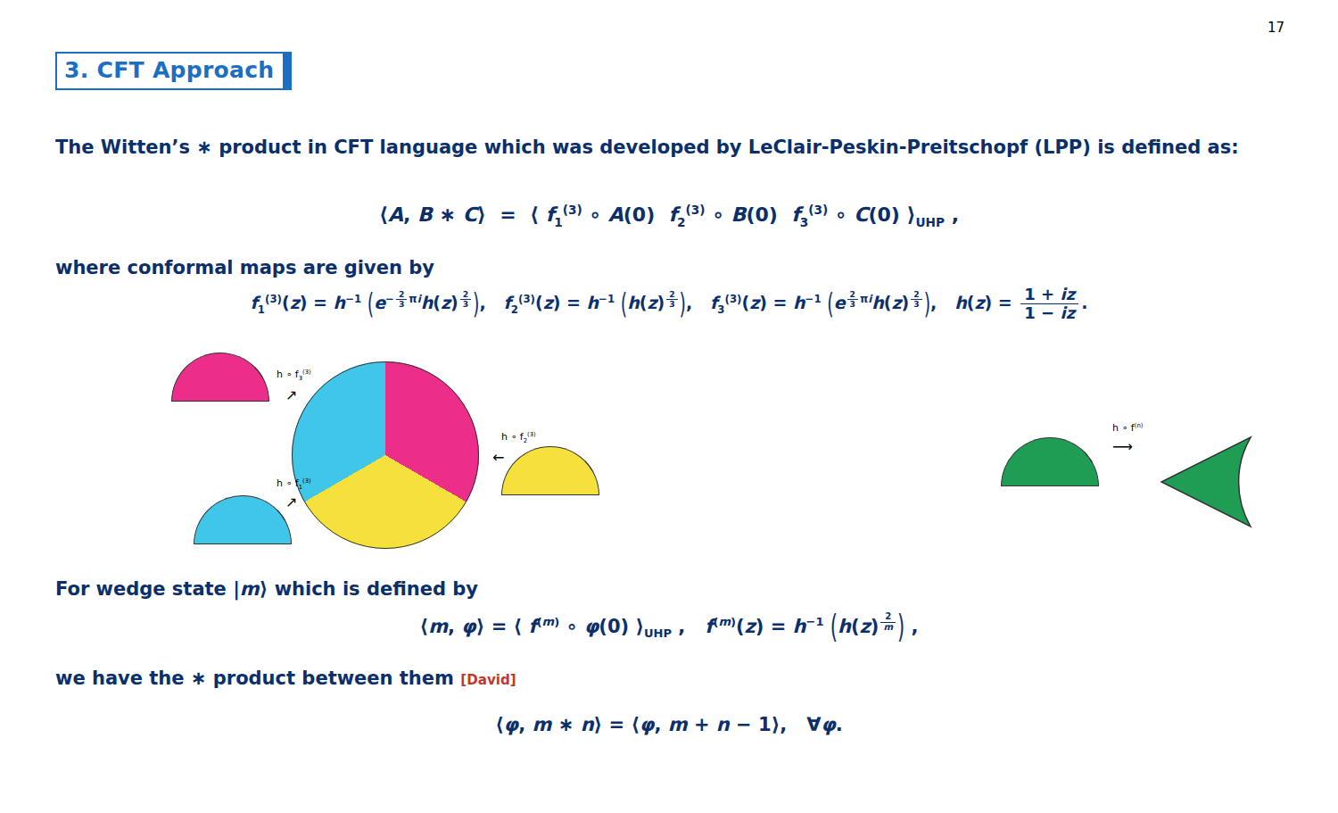17
3. CFT Approach
The Witten’s ∗ product in CFT language which was developed by LeClair-Peskin-Preitschopf (LPP) is defined as:
⟨A, B ∗ C⟩ = ⟨ f 1(3) ∘ A(0) f 2(3) ∘ B(0) f 3(3) ∘ C(0) ⟩UHP ,
where conformal maps are given by
f 1(3)(z) = h−1 (e−23πi h(z)23), f 2(3)(z) = h−1 (h(z)23), f 3(3)(z) = h−1 (e 23πi h(z)23), h(z) = 1 + iz 1 − iz.
h ∘ f3(3)
↗
h ∘ f1(3)
↗
h ∘ f2(3)
←
h ∘ f(n)
⟶
For wedge state |m⟩ which is defined by
⟨m, φ⟩ = ⟨ f(m) ∘ φ(0) ⟩UHP , f(m)(z) = h−1 (h(z)2 m) ,
we have the ∗ product between them [David]
⟨φ, m ∗ n⟩ = ⟨φ, m + n − 1⟩, ∀φ.